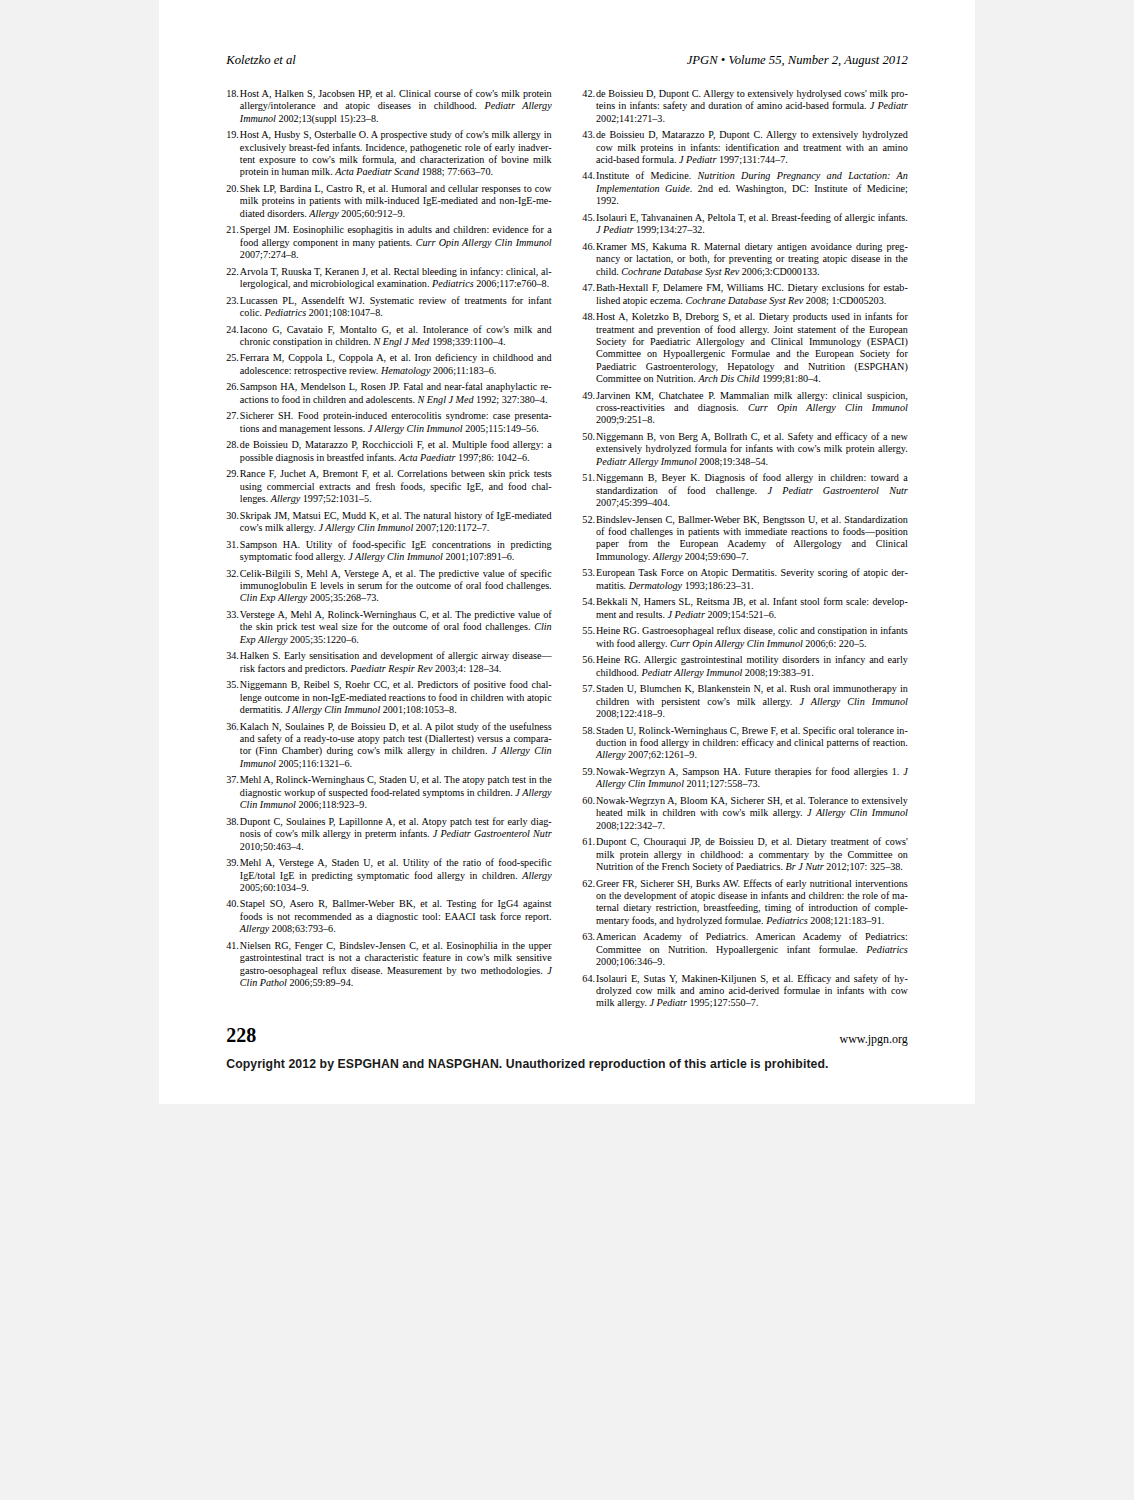Koletzko et al
JPGN • Volume 55, Number 2, August 2012
18. Host A, Halken S, Jacobsen HP, et al. Clinical course of cow's milk protein allergy/intolerance and atopic diseases in childhood. Pediatr Allergy Immunol 2002;13(suppl 15):23–8.
19. Host A, Husby S, Osterballe O. A prospective study of cow's milk allergy in exclusively breast-fed infants. Incidence, pathogenetic role of early inadvertent exposure to cow's milk formula, and characterization of bovine milk protein in human milk. Acta Paediatr Scand 1988; 77:663–70.
20. Shek LP, Bardina L, Castro R, et al. Humoral and cellular responses to cow milk proteins in patients with milk-induced IgE-mediated and non-IgE-mediated disorders. Allergy 2005;60:912–9.
21. Spergel JM. Eosinophilic esophagitis in adults and children: evidence for a food allergy component in many patients. Curr Opin Allergy Clin Immunol 2007;7:274–8.
22. Arvola T, Ruuska T, Keranen J, et al. Rectal bleeding in infancy: clinical, allergological, and microbiological examination. Pediatrics 2006;117:e760–8.
23. Lucassen PL, Assendelft WJ. Systematic review of treatments for infant colic. Pediatrics 2001;108:1047–8.
24. Iacono G, Cavataio F, Montalto G, et al. Intolerance of cow's milk and chronic constipation in children. N Engl J Med 1998;339:1100–4.
25. Ferrara M, Coppola L, Coppola A, et al. Iron deficiency in childhood and adolescence: retrospective review. Hematology 2006;11:183–6.
26. Sampson HA, Mendelson L, Rosen JP. Fatal and near-fatal anaphylactic reactions to food in children and adolescents. N Engl J Med 1992; 327:380–4.
27. Sicherer SH. Food protein-induced enterocolitis syndrome: case presentations and management lessons. J Allergy Clin Immunol 2005;115:149–56.
28. de Boissieu D, Matarazzo P, Rocchiccioli F, et al. Multiple food allergy: a possible diagnosis in breastfed infants. Acta Paediatr 1997;86: 1042–6.
29. Rance F, Juchet A, Bremont F, et al. Correlations between skin prick tests using commercial extracts and fresh foods, specific IgE, and food challenges. Allergy 1997;52:1031–5.
30. Skripak JM, Matsui EC, Mudd K, et al. The natural history of IgE-mediated cow's milk allergy. J Allergy Clin Immunol 2007;120:1172–7.
31. Sampson HA. Utility of food-specific IgE concentrations in predicting symptomatic food allergy. J Allergy Clin Immunol 2001;107:891–6.
32. Celik-Bilgili S, Mehl A, Verstege A, et al. The predictive value of specific immunoglobulin E levels in serum for the outcome of oral food challenges. Clin Exp Allergy 2005;35:268–73.
33. Verstege A, Mehl A, Rolinck-Werninghaus C, et al. The predictive value of the skin prick test weal size for the outcome of oral food challenges. Clin Exp Allergy 2005;35:1220–6.
34. Halken S. Early sensitisation and development of allergic airway disease—risk factors and predictors. Paediatr Respir Rev 2003;4: 128–34.
35. Niggemann B, Reibel S, Roehr CC, et al. Predictors of positive food challenge outcome in non-IgE-mediated reactions to food in children with atopic dermatitis. J Allergy Clin Immunol 2001;108:1053–8.
36. Kalach N, Soulaines P, de Boissieu D, et al. A pilot study of the usefulness and safety of a ready-to-use atopy patch test (Diallertest) versus a comparator (Finn Chamber) during cow's milk allergy in children. J Allergy Clin Immunol 2005;116:1321–6.
37. Mehl A, Rolinck-Werninghaus C, Staden U, et al. The atopy patch test in the diagnostic workup of suspected food-related symptoms in children. J Allergy Clin Immunol 2006;118:923–9.
38. Dupont C, Soulaines P, Lapillonne A, et al. Atopy patch test for early diagnosis of cow's milk allergy in preterm infants. J Pediatr Gastroenterol Nutr 2010;50:463–4.
39. Mehl A, Verstege A, Staden U, et al. Utility of the ratio of food-specific IgE/total IgE in predicting symptomatic food allergy in children. Allergy 2005;60:1034–9.
40. Stapel SO, Asero R, Ballmer-Weber BK, et al. Testing for IgG4 against foods is not recommended as a diagnostic tool: EAACI task force report. Allergy 2008;63:793–6.
41. Nielsen RG, Fenger C, Bindslev-Jensen C, et al. Eosinophilia in the upper gastrointestinal tract is not a characteristic feature in cow's milk sensitive gastro-oesophageal reflux disease. Measurement by two methodologies. J Clin Pathol 2006;59:89–94.
42. de Boissieu D, Dupont C. Allergy to extensively hydrolysed cows' milk proteins in infants: safety and duration of amino acid-based formula. J Pediatr 2002;141:271–3.
43. de Boissieu D, Matarazzo P, Dupont C. Allergy to extensively hydrolyzed cow milk proteins in infants: identification and treatment with an amino acid-based formula. J Pediatr 1997;131:744–7.
44. Institute of Medicine. Nutrition During Pregnancy and Lactation: An Implementation Guide. 2nd ed. Washington, DC: Institute of Medicine; 1992.
45. Isolauri E, Tahvanainen A, Peltola T, et al. Breast-feeding of allergic infants. J Pediatr 1999;134:27–32.
46. Kramer MS, Kakuma R. Maternal dietary antigen avoidance during pregnancy or lactation, or both, for preventing or treating atopic disease in the child. Cochrane Database Syst Rev 2006;3:CD000133.
47. Bath-Hextall F, Delamere FM, Williams HC. Dietary exclusions for established atopic eczema. Cochrane Database Syst Rev 2008; 1:CD005203.
48. Host A, Koletzko B, Dreborg S, et al. Dietary products used in infants for treatment and prevention of food allergy. Joint statement of the European Society for Paediatric Allergology and Clinical Immunology (ESPACI) Committee on Hypoallergenic Formulae and the European Society for Paediatric Gastroenterology, Hepatology and Nutrition (ESPGHAN) Committee on Nutrition. Arch Dis Child 1999;81:80–4.
49. Jarvinen KM, Chatchatee P. Mammalian milk allergy: clinical suspicion, cross-reactivities and diagnosis. Curr Opin Allergy Clin Immunol 2009;9:251–8.
50. Niggemann B, von Berg A, Bollrath C, et al. Safety and efficacy of a new extensively hydrolyzed formula for infants with cow's milk protein allergy. Pediatr Allergy Immunol 2008;19:348–54.
51. Niggemann B, Beyer K. Diagnosis of food allergy in children: toward a standardization of food challenge. J Pediatr Gastroenterol Nutr 2007;45:399–404.
52. Bindslev-Jensen C, Ballmer-Weber BK, Bengtsson U, et al. Standardization of food challenges in patients with immediate reactions to foods—position paper from the European Academy of Allergology and Clinical Immunology. Allergy 2004;59:690–7.
53. European Task Force on Atopic Dermatitis. Severity scoring of atopic dermatitis. Dermatology 1993;186:23–31.
54. Bekkali N, Hamers SL, Reitsma JB, et al. Infant stool form scale: development and results. J Pediatr 2009;154:521–6.
55. Heine RG. Gastroesophageal reflux disease, colic and constipation in infants with food allergy. Curr Opin Allergy Clin Immunol 2006;6: 220–5.
56. Heine RG. Allergic gastrointestinal motility disorders in infancy and early childhood. Pediatr Allergy Immunol 2008;19:383–91.
57. Staden U, Blumchen K, Blankenstein N, et al. Rush oral immunotherapy in children with persistent cow's milk allergy. J Allergy Clin Immunol 2008;122:418–9.
58. Staden U, Rolinck-Werninghaus C, Brewe F, et al. Specific oral tolerance induction in food allergy in children: efficacy and clinical patterns of reaction. Allergy 2007;62:1261–9.
59. Nowak-Wegrzyn A, Sampson HA. Future therapies for food allergies 1. J Allergy Clin Immunol 2011;127:558–73.
60. Nowak-Wegrzyn A, Bloom KA, Sicherer SH, et al. Tolerance to extensively heated milk in children with cow's milk allergy. J Allergy Clin Immunol 2008;122:342–7.
61. Dupont C, Chouraqui JP, de Boissieu D, et al. Dietary treatment of cows' milk protein allergy in childhood: a commentary by the Committee on Nutrition of the French Society of Paediatrics. Br J Nutr 2012;107: 325–38.
62. Greer FR, Sicherer SH, Burks AW. Effects of early nutritional interventions on the development of atopic disease in infants and children: the role of maternal dietary restriction, breastfeeding, timing of introduction of complementary foods, and hydrolyzed formulae. Pediatrics 2008;121:183–91.
63. American Academy of Pediatrics. American Academy of Pediatrics: Committee on Nutrition. Hypoallergenic infant formulae. Pediatrics 2000;106:346–9.
64. Isolauri E, Sutas Y, Makinen-Kiljunen S, et al. Efficacy and safety of hydrolyzed cow milk and amino acid-derived formulae in infants with cow milk allergy. J Pediatr 1995;127:550–7.
228
www.jpgn.org
Copyright 2012 by ESPGHAN and NASPGHAN. Unauthorized reproduction of this article is prohibited.